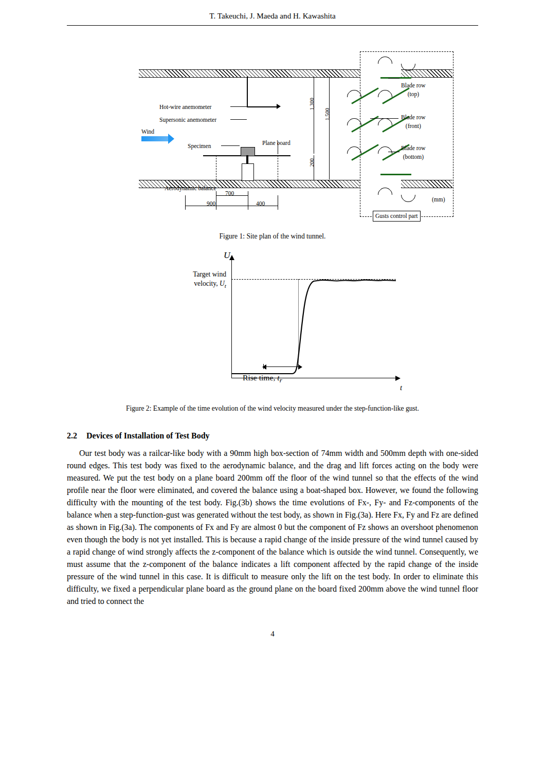T. Takeuchi, J. Maeda and H. Kawashita
Gusts control part
(mm)
Blade row
(top)
Blade row
(front)
Blade row
(bottom)
Hot-wire anemometer
Supersonic anemometer
Wind
Specimen
Plane board
Aerodynamic balance
1,300
1,500
200
700
900
400
Figure 1: Site plan of the wind tunnel.
U
t
Target wind
velocity, Ut
Rise time, tr
Figure 2: Example of the time evolution of the wind velocity measured under the step-function-like gust.
2.2 Devices of Installation of Test Body
Our test body was a railcar-like body with a 90mm high box-section of 74mm width and 500mm depth with one-sided round edges. This test body was fixed to the aerodynamic balance, and the drag and lift forces acting on the body were measured. We put the test body on a plane board 200mm off the floor of the wind tunnel so that the effects of the wind profile near the floor were eliminated, and covered the balance using a boat-shaped box. However, we found the following difficulty with the mounting of the test body. Fig.(3b) shows the time evolutions of Fx-, Fy- and Fz-components of the balance when a step-function-gust was generated without the test body, as shown in Fig.(3a). Here Fx, Fy and Fz are defined as shown in Fig.(3a). The components of Fx and Fy are almost 0 but the component of Fz shows an overshoot phenomenon even though the body is not yet installed. This is because a rapid change of the inside pressure of the wind tunnel caused by a rapid change of wind strongly affects the z-component of the balance which is outside the wind tunnel. Consequently, we must assume that the z-component of the balance indicates a lift component affected by the rapid change of the inside pressure of the wind tunnel in this case. It is difficult to measure only the lift on the test body. In order to eliminate this difficulty, we fixed a perpendicular plane board as the ground plane on the board fixed 200mm above the wind tunnel floor and tried to connect the
4